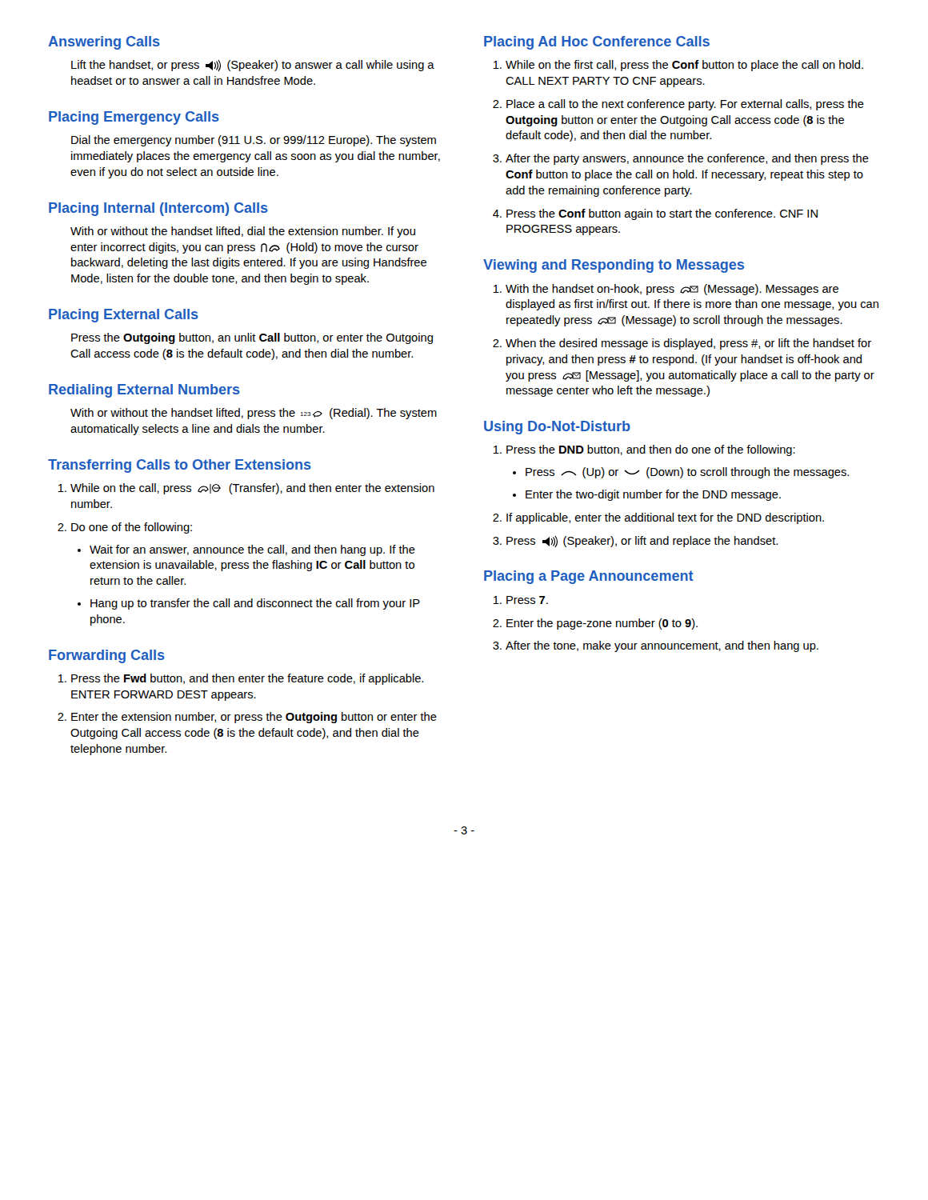Answering Calls
Lift the handset, or press (Speaker) to answer a call while using a headset or to answer a call in Handsfree Mode.
Placing Emergency Calls
Dial the emergency number (911 U.S. or 999/112 Europe). The system immediately places the emergency call as soon as you dial the number, even if you do not select an outside line.
Placing Internal (Intercom) Calls
With or without the handset lifted, dial the extension number. If you enter incorrect digits, you can press (Hold) to move the cursor backward, deleting the last digits entered. If you are using Handsfree Mode, listen for the double tone, and then begin to speak.
Placing External Calls
Press the Outgoing button, an unlit Call button, or enter the Outgoing Call access code (8 is the default code), and then dial the number.
Redialing External Numbers
With or without the handset lifted, press the 123 (Redial). The system automatically selects a line and dials the number.
Transferring Calls to Other Extensions
While on the call, press (Transfer), and then enter the extension number.
Do one of the following:
Wait for an answer, announce the call, and then hang up. If the extension is unavailable, press the flashing IC or Call button to return to the caller.
Hang up to transfer the call and disconnect the call from your IP phone.
Forwarding Calls
Press the Fwd button, and then enter the feature code, if applicable. ENTER FORWARD DEST appears.
Enter the extension number, or press the Outgoing button or enter the Outgoing Call access code (8 is the default code), and then dial the telephone number.
Placing Ad Hoc Conference Calls
While on the first call, press the Conf button to place the call on hold. CALL NEXT PARTY TO CNF appears.
Place a call to the next conference party. For external calls, press the Outgoing button or enter the Outgoing Call access code (8 is the default code), and then dial the number.
After the party answers, announce the conference, and then press the Conf button to place the call on hold. If necessary, repeat this step to add the remaining conference party.
Press the Conf button again to start the conference. CNF IN PROGRESS appears.
Viewing and Responding to Messages
With the handset on-hook, press (Message). Messages are displayed as first in/first out. If there is more than one message, you can repeatedly press (Message) to scroll through the messages.
When the desired message is displayed, press #, or lift the handset for privacy, and then press # to respond. (If your handset is off-hook and you press [Message], you automatically place a call to the party or message center who left the message.)
Using Do-Not-Disturb
Press the DND button, and then do one of the following:
Press (Up) or (Down) to scroll through the messages.
Enter the two-digit number for the DND message.
If applicable, enter the additional text for the DND description.
Press (Speaker), or lift and replace the handset.
Placing a Page Announcement
Press 7.
Enter the page-zone number (0 to 9).
After the tone, make your announcement, and then hang up.
- 3 -